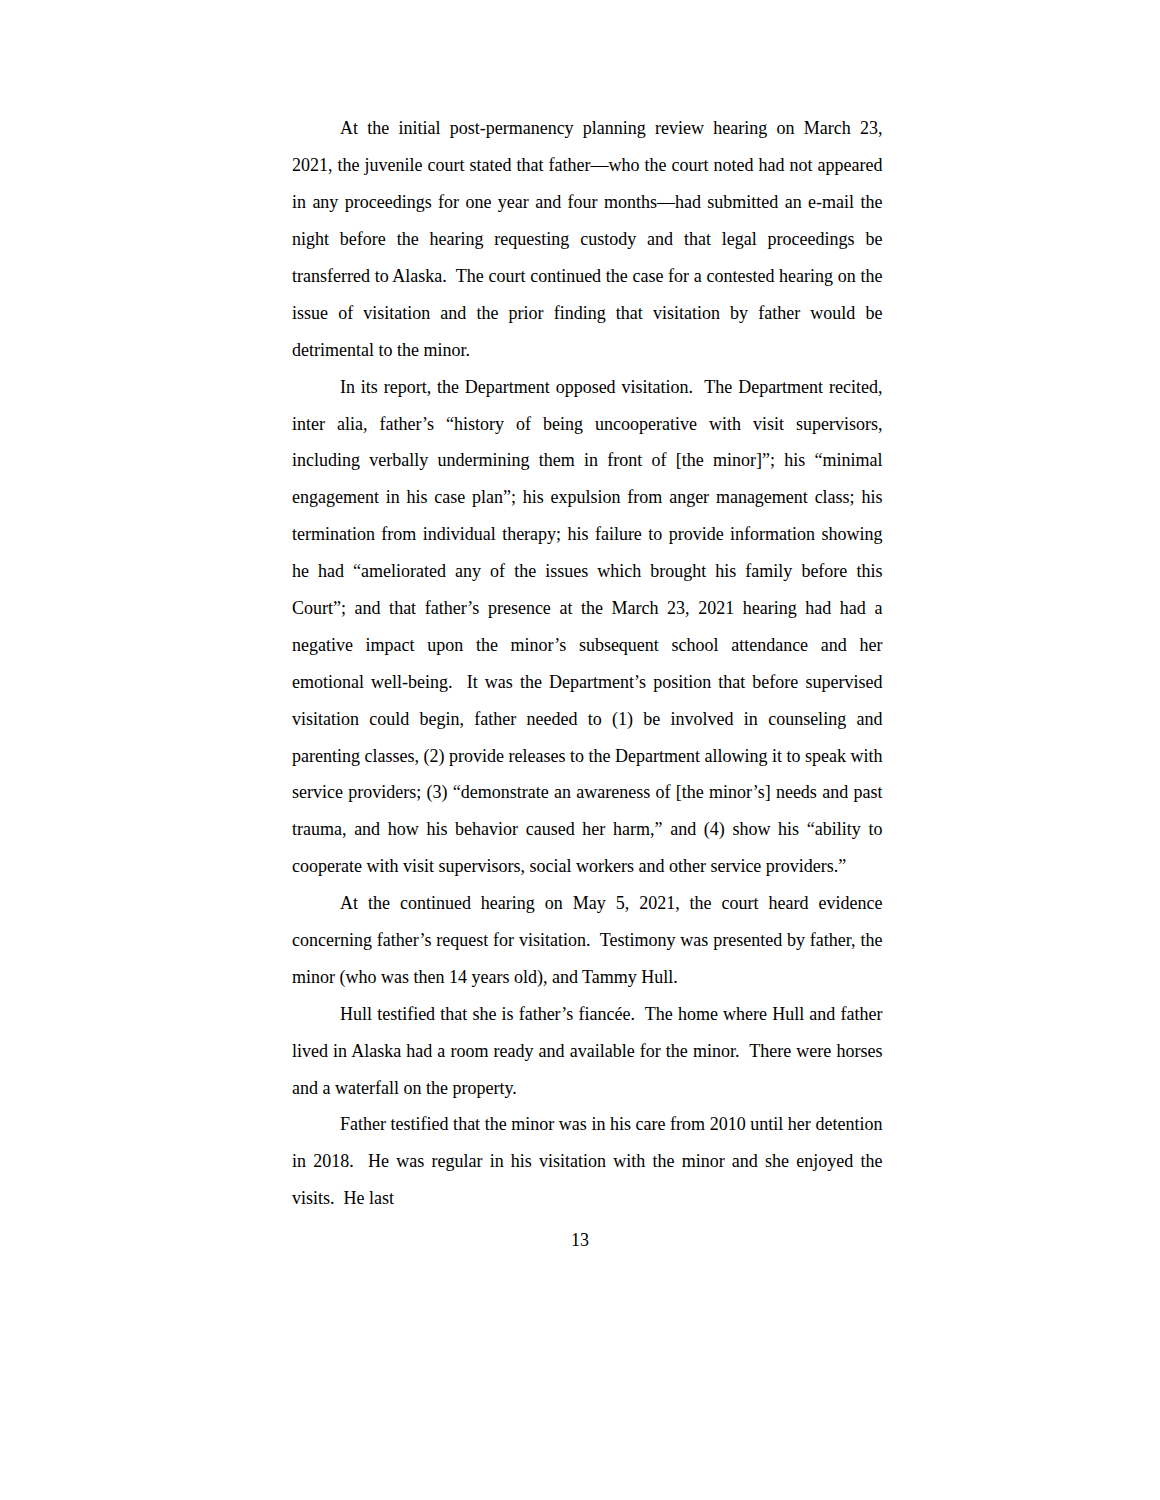At the initial post-permanency planning review hearing on March 23, 2021, the juvenile court stated that father—who the court noted had not appeared in any proceedings for one year and four months—had submitted an e-mail the night before the hearing requesting custody and that legal proceedings be transferred to Alaska. The court continued the case for a contested hearing on the issue of visitation and the prior finding that visitation by father would be detrimental to the minor.
In its report, the Department opposed visitation. The Department recited, inter alia, father’s “history of being uncooperative with visit supervisors, including verbally undermining them in front of [the minor]”; his “minimal engagement in his case plan”; his expulsion from anger management class; his termination from individual therapy; his failure to provide information showing he had “ameliorated any of the issues which brought his family before this Court”; and that father’s presence at the March 23, 2021 hearing had had a negative impact upon the minor’s subsequent school attendance and her emotional well-being. It was the Department’s position that before supervised visitation could begin, father needed to (1) be involved in counseling and parenting classes, (2) provide releases to the Department allowing it to speak with service providers; (3) “demonstrate an awareness of [the minor’s] needs and past trauma, and how his behavior caused her harm,” and (4) show his “ability to cooperate with visit supervisors, social workers and other service providers.”
At the continued hearing on May 5, 2021, the court heard evidence concerning father’s request for visitation. Testimony was presented by father, the minor (who was then 14 years old), and Tammy Hull.
Hull testified that she is father’s fiancée. The home where Hull and father lived in Alaska had a room ready and available for the minor. There were horses and a waterfall on the property.
Father testified that the minor was in his care from 2010 until her detention in 2018. He was regular in his visitation with the minor and she enjoyed the visits. He last
13